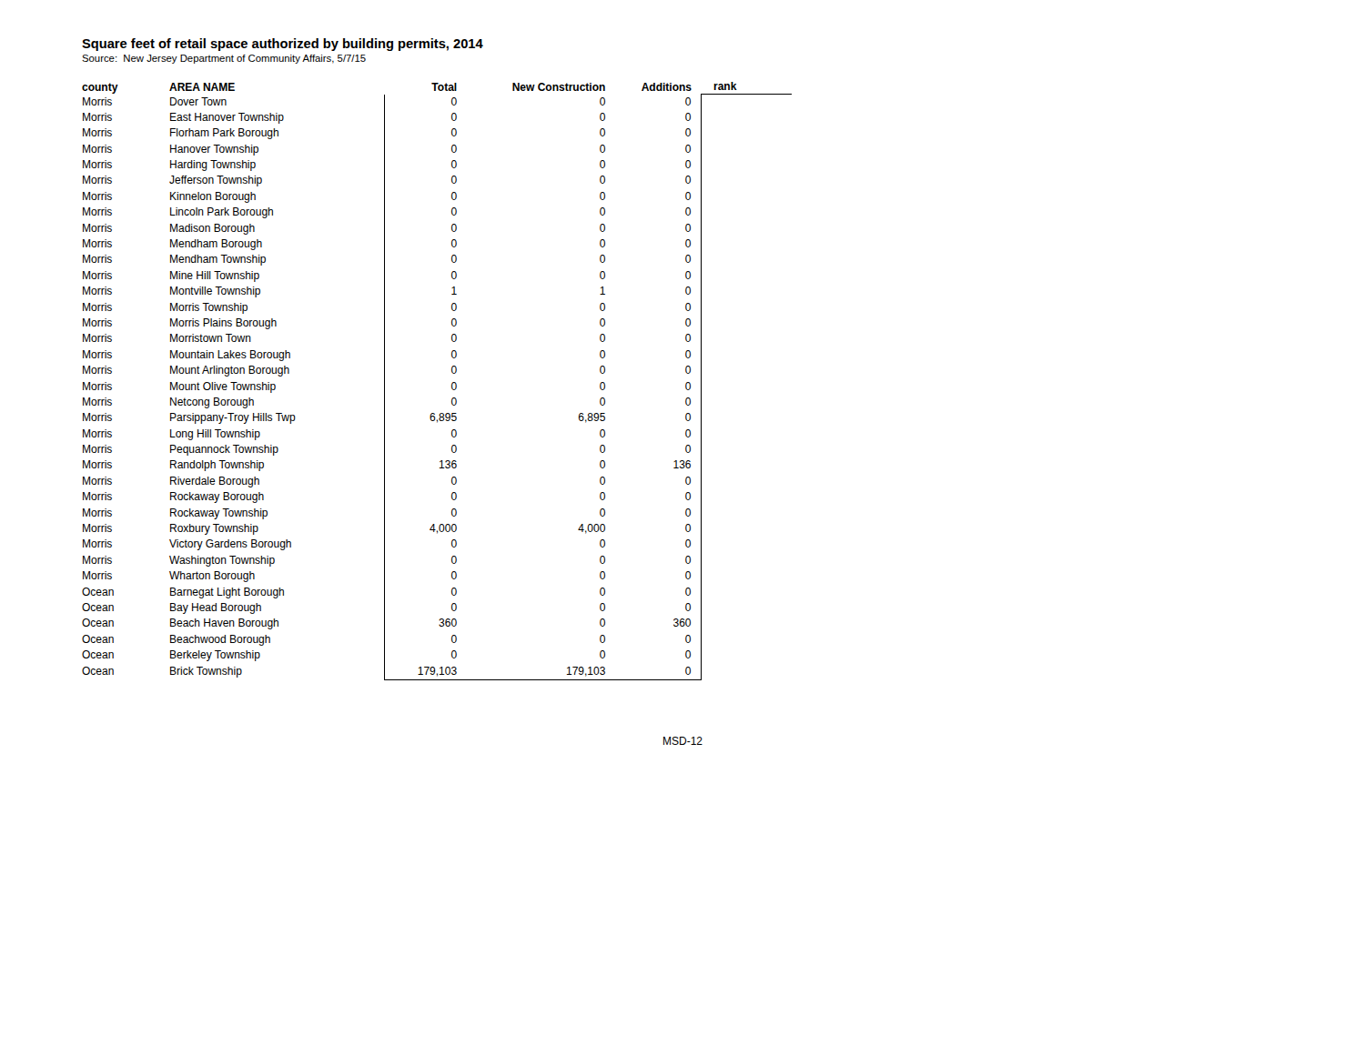Square feet of retail space authorized by building permits, 2014
Source: New Jersey Department of Community Affairs, 5/7/15
| county | AREA NAME | Total | New Construction | Additions | rank |
| --- | --- | --- | --- | --- | --- |
| Morris | Dover Town | 0 | 0 | 0 | |
| Morris | East Hanover Township | 0 | 0 | 0 | |
| Morris | Florham Park Borough | 0 | 0 | 0 | |
| Morris | Hanover Township | 0 | 0 | 0 | |
| Morris | Harding Township | 0 | 0 | 0 | |
| Morris | Jefferson Township | 0 | 0 | 0 | |
| Morris | Kinnelon Borough | 0 | 0 | 0 | |
| Morris | Lincoln Park Borough | 0 | 0 | 0 | |
| Morris | Madison Borough | 0 | 0 | 0 | |
| Morris | Mendham Borough | 0 | 0 | 0 | |
| Morris | Mendham Township | 0 | 0 | 0 | |
| Morris | Mine Hill Township | 0 | 0 | 0 | |
| Morris | Montville Township | 1 | 1 | 0 | |
| Morris | Morris Township | 0 | 0 | 0 | |
| Morris | Morris Plains Borough | 0 | 0 | 0 | |
| Morris | Morristown Town | 0 | 0 | 0 | |
| Morris | Mountain Lakes Borough | 0 | 0 | 0 | |
| Morris | Mount Arlington Borough | 0 | 0 | 0 | |
| Morris | Mount Olive Township | 0 | 0 | 0 | |
| Morris | Netcong Borough | 0 | 0 | 0 | |
| Morris | Parsippany-Troy Hills Twp | 6,895 | 6,895 | 0 | |
| Morris | Long Hill Township | 0 | 0 | 0 | |
| Morris | Pequannock Township | 0 | 0 | 0 | |
| Morris | Randolph Township | 136 | 0 | 136 | |
| Morris | Riverdale Borough | 0 | 0 | 0 | |
| Morris | Rockaway Borough | 0 | 0 | 0 | |
| Morris | Rockaway Township | 0 | 0 | 0 | |
| Morris | Roxbury Township | 4,000 | 4,000 | 0 | |
| Morris | Victory Gardens Borough | 0 | 0 | 0 | |
| Morris | Washington Township | 0 | 0 | 0 | |
| Morris | Wharton Borough | 0 | 0 | 0 | |
| Ocean | Barnegat Light Borough | 0 | 0 | 0 | |
| Ocean | Bay Head Borough | 0 | 0 | 0 | |
| Ocean | Beach Haven Borough | 360 | 0 | 360 | |
| Ocean | Beachwood Borough | 0 | 0 | 0 | |
| Ocean | Berkeley Township | 0 | 0 | 0 | |
| Ocean | Brick Township | 179,103 | 179,103 | 0 | |
MSD-12